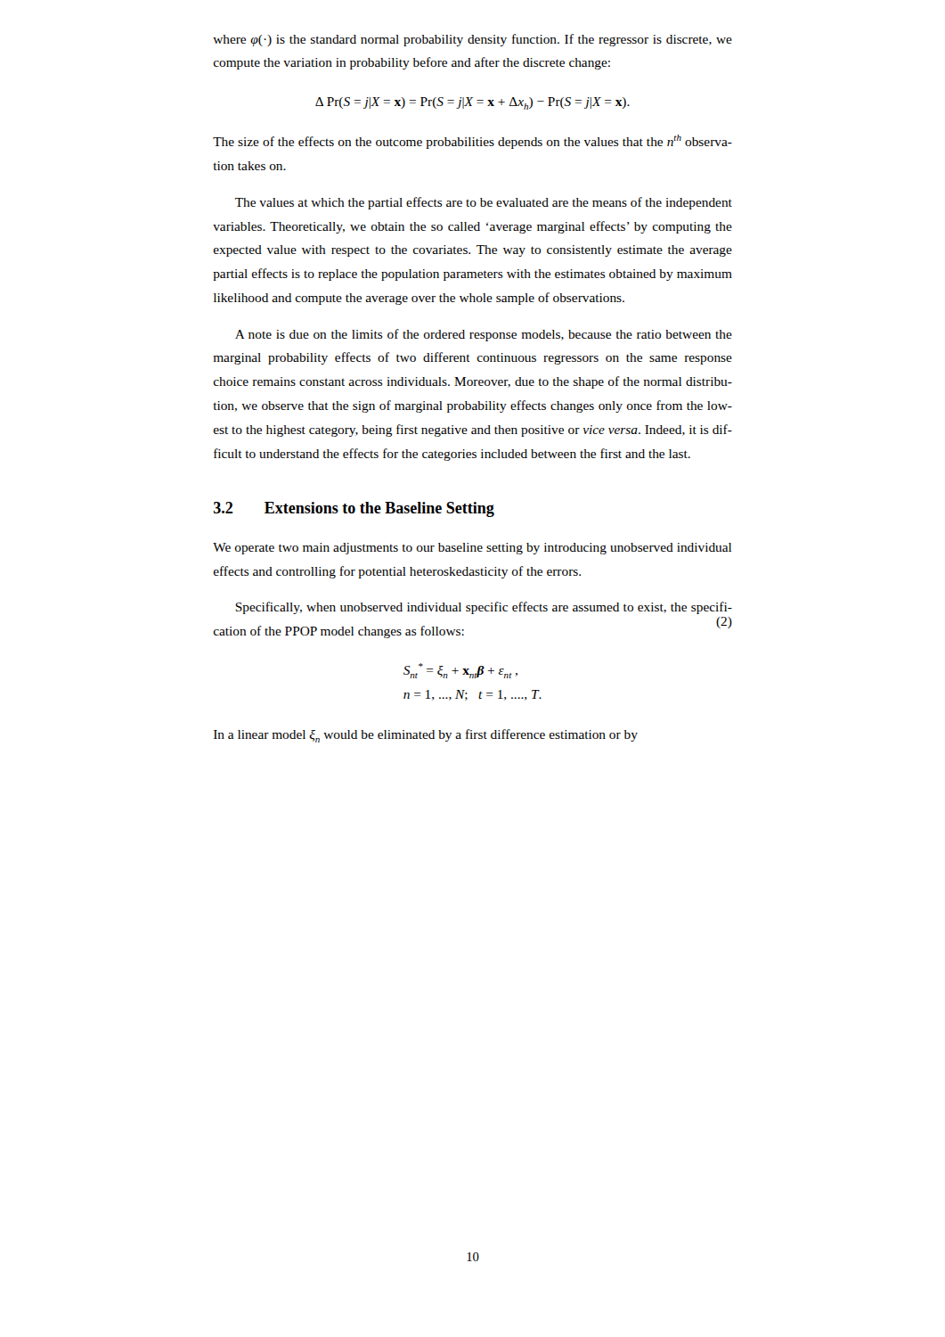where φ(·) is the standard normal probability density function. If the regressor is discrete, we compute the variation in probability before and after the discrete change:
Δ Pr(S = j|X = x) = Pr(S = j|X = x + Δxh) − Pr(S = j|X = x).
The size of the effects on the outcome probabilities depends on the values that the nth observation takes on.
The values at which the partial effects are to be evaluated are the means of the independent variables. Theoretically, we obtain the so called ‘average marginal effects’ by computing the expected value with respect to the covariates. The way to consistently estimate the average partial effects is to replace the population parameters with the estimates obtained by maximum likelihood and compute the average over the whole sample of observations.
A note is due on the limits of the ordered response models, because the ratio between the marginal probability effects of two different continuous regressors on the same response choice remains constant across individuals. Moreover, due to the shape of the normal distribution, we observe that the sign of marginal probability effects changes only once from the lowest to the highest category, being first negative and then positive or vice versa. Indeed, it is difficult to understand the effects for the categories included between the first and the last.
3.2 Extensions to the Baseline Setting
We operate two main adjustments to our baseline setting by introducing unobserved individual effects and controlling for potential heteroskedasticity of the errors.
Specifically, when unobserved individual specific effects are assumed to exist, the specification of the PPOP model changes as follows:
Snt* = ξn + xnt β + εnt ,
n = 1, ..., N; t = 1, ...., T.
(2)
In a linear model ξn would be eliminated by a first difference estimation or by
10